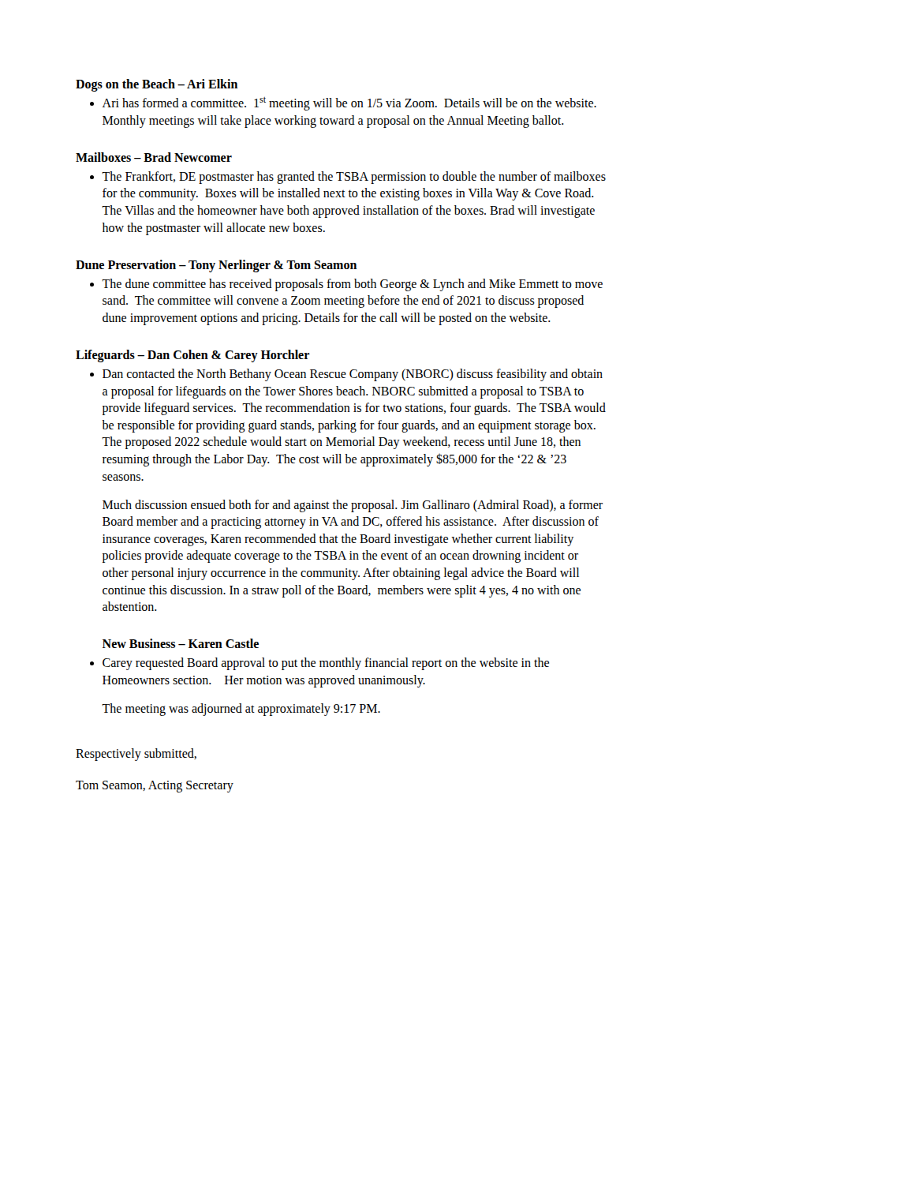Dogs on the Beach – Ari Elkin
Ari has formed a committee. 1st meeting will be on 1/5 via Zoom. Details will be on the website. Monthly meetings will take place working toward a proposal on the Annual Meeting ballot.
Mailboxes – Brad Newcomer
The Frankfort, DE postmaster has granted the TSBA permission to double the number of mailboxes for the community. Boxes will be installed next to the existing boxes in Villa Way & Cove Road. The Villas and the homeowner have both approved installation of the boxes. Brad will investigate how the postmaster will allocate new boxes.
Dune Preservation – Tony Nerlinger & Tom Seamon
The dune committee has received proposals from both George & Lynch and Mike Emmett to move sand. The committee will convene a Zoom meeting before the end of 2021 to discuss proposed dune improvement options and pricing. Details for the call will be posted on the website.
Lifeguards – Dan Cohen & Carey Horchler
Dan contacted the North Bethany Ocean Rescue Company (NBORC) discuss feasibility and obtain a proposal for lifeguards on the Tower Shores beach. NBORC submitted a proposal to TSBA to provide lifeguard services. The recommendation is for two stations, four guards. The TSBA would be responsible for providing guard stands, parking for four guards, and an equipment storage box. The proposed 2022 schedule would start on Memorial Day weekend, recess until June 18, then resuming through the Labor Day. The cost will be approximately $85,000 for the ‘22 & ’23 seasons.
Much discussion ensued both for and against the proposal. Jim Gallinaro (Admiral Road), a former Board member and a practicing attorney in VA and DC, offered his assistance. After discussion of insurance coverages, Karen recommended that the Board investigate whether current liability policies provide adequate coverage to the TSBA in the event of an ocean drowning incident or other personal injury occurrence in the community. After obtaining legal advice the Board will continue this discussion. In a straw poll of the Board, members were split 4 yes, 4 no with one abstention.
New Business – Karen Castle
Carey requested Board approval to put the monthly financial report on the website in the Homeowners section. Her motion was approved unanimously.
The meeting was adjourned at approximately 9:17 PM.
Respectively submitted,
Tom Seamon, Acting Secretary